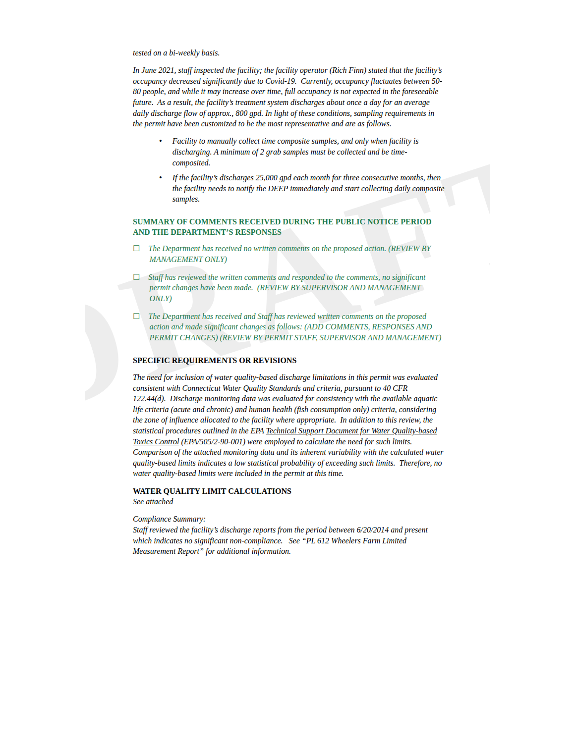DRAFT
tested on a bi-weekly basis.
In June 2021, staff inspected the facility; the facility operator (Rich Finn) stated that the facility’s occupancy decreased significantly due to Covid-19. Currently, occupancy fluctuates between 50-80 people, and while it may increase over time, full occupancy is not expected in the foreseeable future. As a result, the facility’s treatment system discharges about once a day for an average daily discharge flow of approx., 800 gpd. In light of these conditions, sampling requirements in the permit have been customized to be the most representative and are as follows.
Facility to manually collect time composite samples, and only when facility is discharging. A minimum of 2 grab samples must be collected and be time-composited.
If the facility’s discharges 25,000 gpd each month for three consecutive months, then the facility needs to notify the DEEP immediately and start collecting daily composite samples.
Summary of Comments Received During the Public Notice Period and the Department’s Responses
☐The Department has received no written comments on the proposed action. (REVIEW BY MANAGEMENT ONLY)
☐Staff has reviewed the written comments and responded to the comments, no significant permit changes have been made. (REVIEW BY SUPERVISOR AND MANAGEMENT ONLY)
☐The Department has received and Staff has reviewed written comments on the proposed action and made significant changes as follows: (ADD COMMENTS, RESPONSES AND PERMIT CHANGES) (REVIEW BY PERMIT STAFF, SUPERVISOR AND MANAGEMENT)
Specific Requirements or Revisions
The need for inclusion of water quality-based discharge limitations in this permit was evaluated consistent with Connecticut Water Quality Standards and criteria, pursuant to 40 CFR 122.44(d). Discharge monitoring data was evaluated for consistency with the available aquatic life criteria (acute and chronic) and human health (fish consumption only) criteria, considering the zone of influence allocated to the facility where appropriate. In addition to this review, the statistical procedures outlined in the EPA Technical Support Document for Water Quality-based Toxics Control (EPA/505/2-90-001) were employed to calculate the need for such limits. Comparison of the attached monitoring data and its inherent variability with the calculated water quality-based limits indicates a low statistical probability of exceeding such limits. Therefore, no water quality-based limits were included in the permit at this time.
Water Quality Limit Calculations
See attached
Compliance Summary:
Staff reviewed the facility’s discharge reports from the period between 6/20/2014 and present which indicates no significant non-compliance. See “PL 612 Wheelers Farm Limited Measurement Report” for additional information.